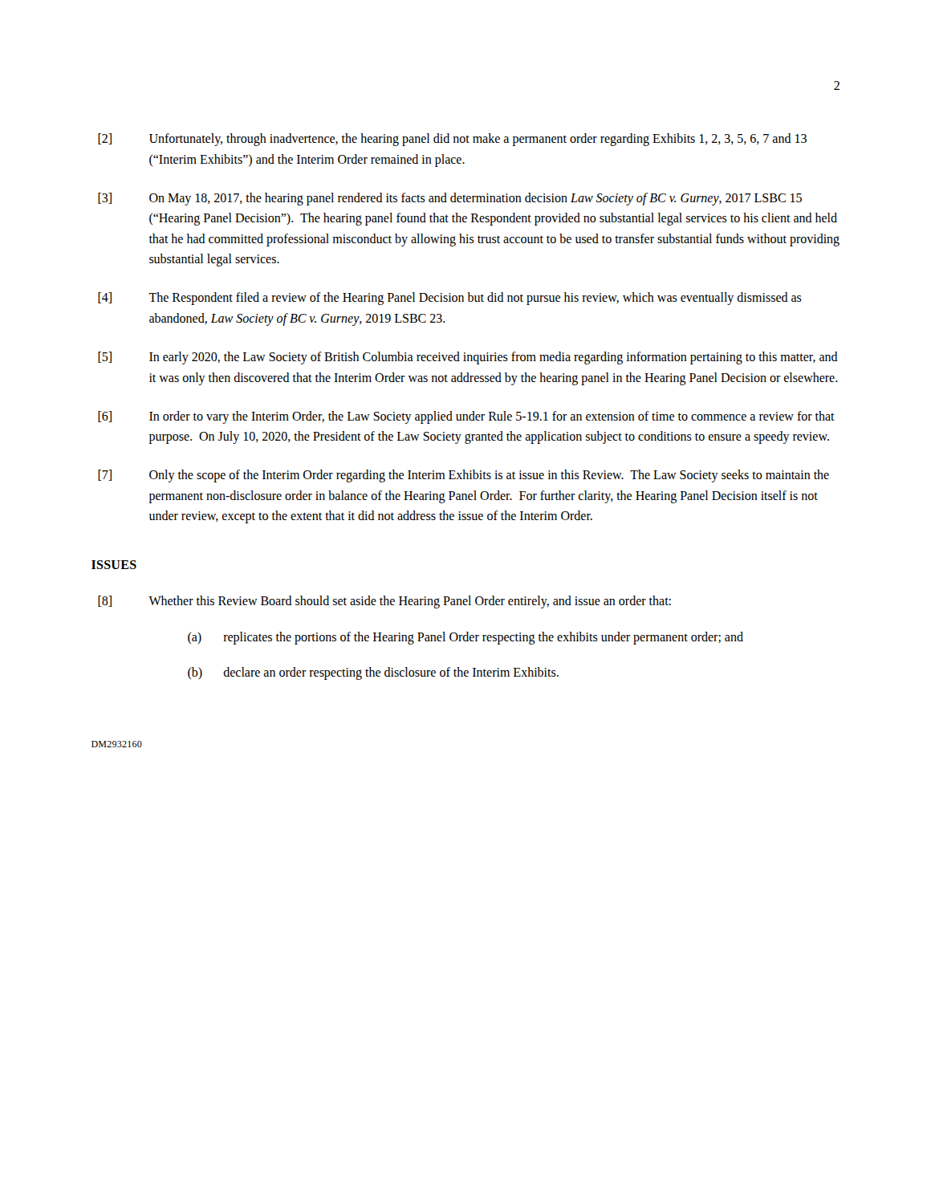2
[2]
Unfortunately, through inadvertence, the hearing panel did not make a permanent order regarding Exhibits 1, 2, 3, 5, 6, 7 and 13 (“Interim Exhibits”) and the Interim Order remained in place.
[3]
On May 18, 2017, the hearing panel rendered its facts and determination decision Law Society of BC v. Gurney, 2017 LSBC 15 (“Hearing Panel Decision”). The hearing panel found that the Respondent provided no substantial legal services to his client and held that he had committed professional misconduct by allowing his trust account to be used to transfer substantial funds without providing substantial legal services.
[4]
The Respondent filed a review of the Hearing Panel Decision but did not pursue his review, which was eventually dismissed as abandoned, Law Society of BC v. Gurney, 2019 LSBC 23.
[5]
In early 2020, the Law Society of British Columbia received inquiries from media regarding information pertaining to this matter, and it was only then discovered that the Interim Order was not addressed by the hearing panel in the Hearing Panel Decision or elsewhere.
[6]
In order to vary the Interim Order, the Law Society applied under Rule 5-19.1 for an extension of time to commence a review for that purpose. On July 10, 2020, the President of the Law Society granted the application subject to conditions to ensure a speedy review.
[7]
Only the scope of the Interim Order regarding the Interim Exhibits is at issue in this Review. The Law Society seeks to maintain the permanent non-disclosure order in balance of the Hearing Panel Order. For further clarity, the Hearing Panel Decision itself is not under review, except to the extent that it did not address the issue of the Interim Order.
ISSUES
[8]
Whether this Review Board should set aside the Hearing Panel Order entirely, and issue an order that:
(a) replicates the portions of the Hearing Panel Order respecting the exhibits under permanent order; and
(b) declare an order respecting the disclosure of the Interim Exhibits.
DM2932160